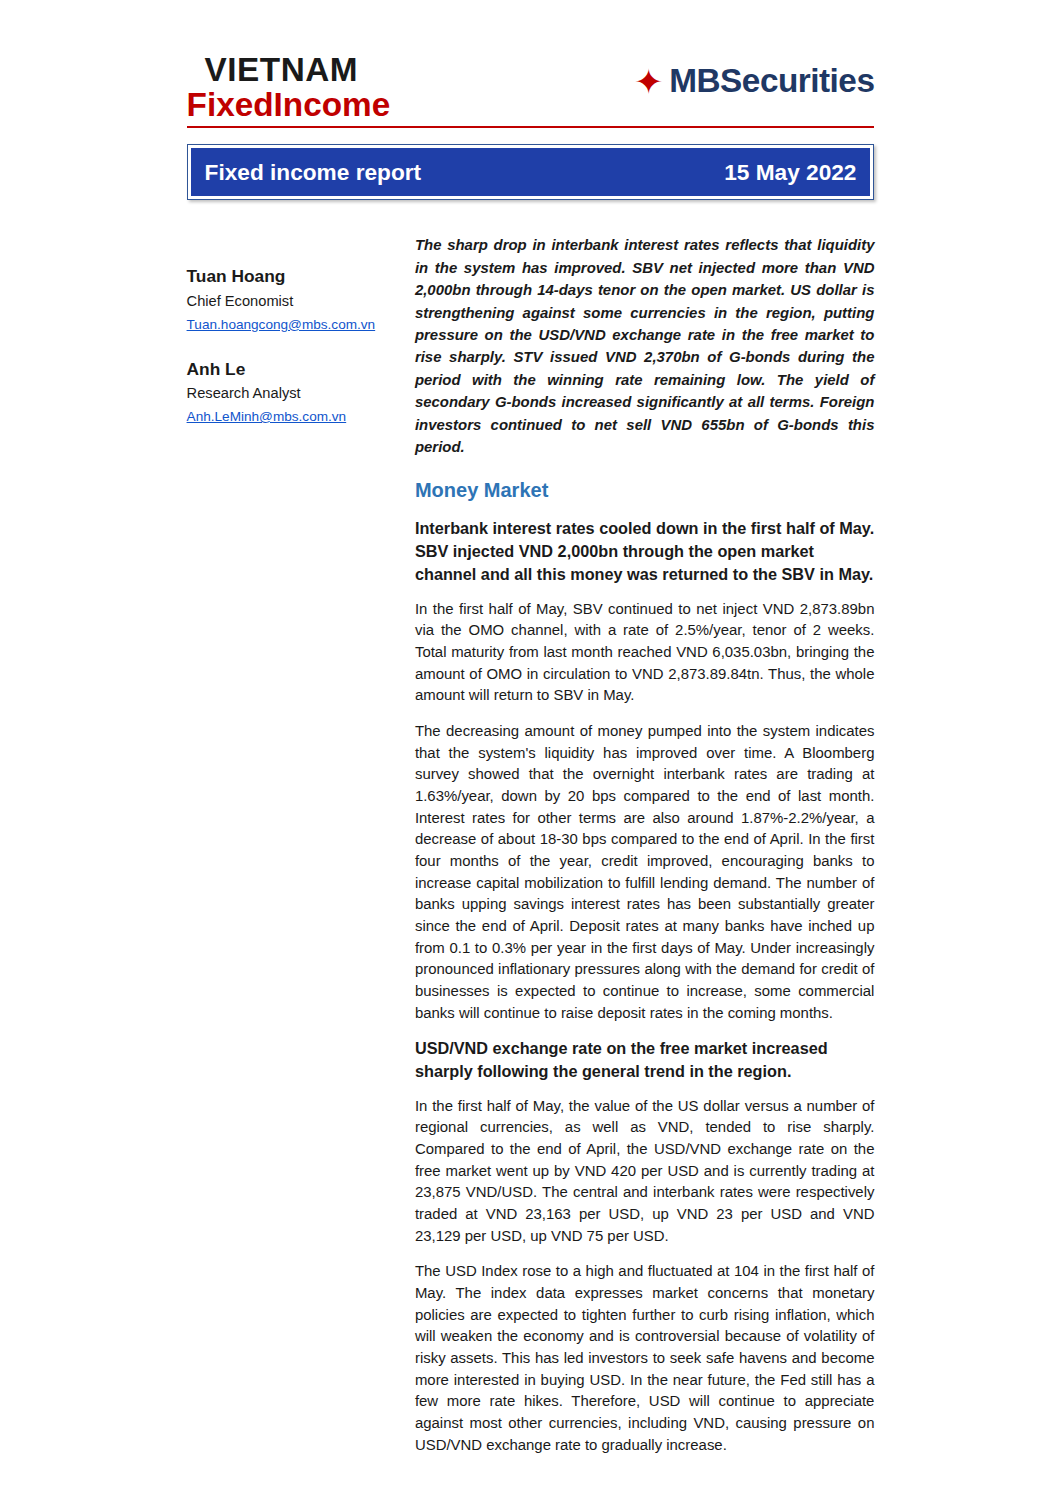VIETNAM
FixedIncome
✦MBSecurities
Fixed income report
15 May 2022
Tuan Hoang
Chief Economist
Tuan.hoangcong@mbs.com.vn
Anh Le
Research Analyst
Anh.LeMinh@mbs.com.vn
The sharp drop in interbank interest rates reflects that liquidity in the system has improved. SBV net injected more than VND 2,000bn through 14-days tenor on the open market. US dollar is strengthening against some currencies in the region, putting pressure on the USD/VND exchange rate in the free market to rise sharply. STV issued VND 2,370bn of G-bonds during the period with the winning rate remaining low. The yield of secondary G-bonds increased significantly at all terms. Foreign investors continued to net sell VND 655bn of G-bonds this period.
Money Market
Interbank interest rates cooled down in the first half of May. SBV injected VND 2,000bn through the open market channel and all this money was returned to the SBV in May.
In the first half of May, SBV continued to net inject VND 2,873.89bn via the OMO channel, with a rate of 2.5%/year, tenor of 2 weeks. Total maturity from last month reached VND 6,035.03bn, bringing the amount of OMO in circulation to VND 2,873.89.84tn. Thus, the whole amount will return to SBV in May.
The decreasing amount of money pumped into the system indicates that the system's liquidity has improved over time. A Bloomberg survey showed that the overnight interbank rates are trading at 1.63%/year, down by 20 bps compared to the end of last month. Interest rates for other terms are also around 1.87%-2.2%/year, a decrease of about 18-30 bps compared to the end of April. In the first four months of the year, credit improved, encouraging banks to increase capital mobilization to fulfill lending demand. The number of banks upping savings interest rates has been substantially greater since the end of April. Deposit rates at many banks have inched up from 0.1 to 0.3% per year in the first days of May. Under increasingly pronounced inflationary pressures along with the demand for credit of businesses is expected to continue to increase, some commercial banks will continue to raise deposit rates in the coming months.
USD/VND exchange rate on the free market increased sharply following the general trend in the region.
In the first half of May, the value of the US dollar versus a number of regional currencies, as well as VND, tended to rise sharply. Compared to the end of April, the USD/VND exchange rate on the free market went up by VND 420 per USD and is currently trading at 23,875 VND/USD. The central and interbank rates were respectively traded at VND 23,163 per USD, up VND 23 per USD and VND 23,129 per USD, up VND 75 per USD.
The USD Index rose to a high and fluctuated at 104 in the first half of May. The index data expresses market concerns that monetary policies are expected to tighten further to curb rising inflation, which will weaken the economy and is controversial because of volatility of risky assets. This has led investors to seek safe havens and become more interested in buying USD. In the near future, the Fed still has a few more rate hikes. Therefore, USD will continue to appreciate against most other currencies, including VND, causing pressure on USD/VND exchange rate to gradually increase.